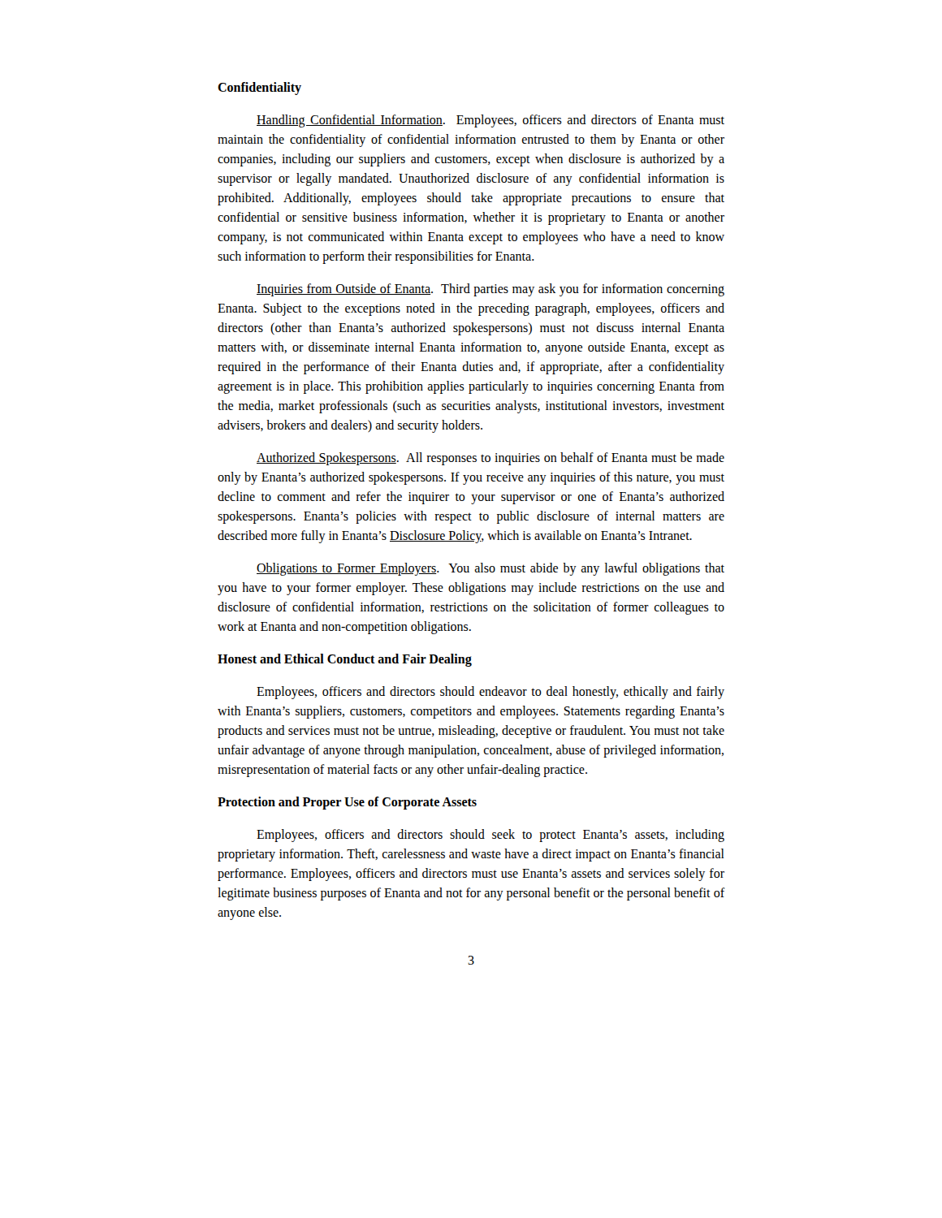Confidentiality
Handling Confidential Information. Employees, officers and directors of Enanta must maintain the confidentiality of confidential information entrusted to them by Enanta or other companies, including our suppliers and customers, except when disclosure is authorized by a supervisor or legally mandated. Unauthorized disclosure of any confidential information is prohibited. Additionally, employees should take appropriate precautions to ensure that confidential or sensitive business information, whether it is proprietary to Enanta or another company, is not communicated within Enanta except to employees who have a need to know such information to perform their responsibilities for Enanta.
Inquiries from Outside of Enanta. Third parties may ask you for information concerning Enanta. Subject to the exceptions noted in the preceding paragraph, employees, officers and directors (other than Enanta’s authorized spokespersons) must not discuss internal Enanta matters with, or disseminate internal Enanta information to, anyone outside Enanta, except as required in the performance of their Enanta duties and, if appropriate, after a confidentiality agreement is in place. This prohibition applies particularly to inquiries concerning Enanta from the media, market professionals (such as securities analysts, institutional investors, investment advisers, brokers and dealers) and security holders.
Authorized Spokespersons. All responses to inquiries on behalf of Enanta must be made only by Enanta’s authorized spokespersons. If you receive any inquiries of this nature, you must decline to comment and refer the inquirer to your supervisor or one of Enanta’s authorized spokespersons. Enanta’s policies with respect to public disclosure of internal matters are described more fully in Enanta’s Disclosure Policy, which is available on Enanta’s Intranet.
Obligations to Former Employers. You also must abide by any lawful obligations that you have to your former employer. These obligations may include restrictions on the use and disclosure of confidential information, restrictions on the solicitation of former colleagues to work at Enanta and non-competition obligations.
Honest and Ethical Conduct and Fair Dealing
Employees, officers and directors should endeavor to deal honestly, ethically and fairly with Enanta’s suppliers, customers, competitors and employees. Statements regarding Enanta’s products and services must not be untrue, misleading, deceptive or fraudulent. You must not take unfair advantage of anyone through manipulation, concealment, abuse of privileged information, misrepresentation of material facts or any other unfair-dealing practice.
Protection and Proper Use of Corporate Assets
Employees, officers and directors should seek to protect Enanta’s assets, including proprietary information. Theft, carelessness and waste have a direct impact on Enanta’s financial performance. Employees, officers and directors must use Enanta’s assets and services solely for legitimate business purposes of Enanta and not for any personal benefit or the personal benefit of anyone else.
3